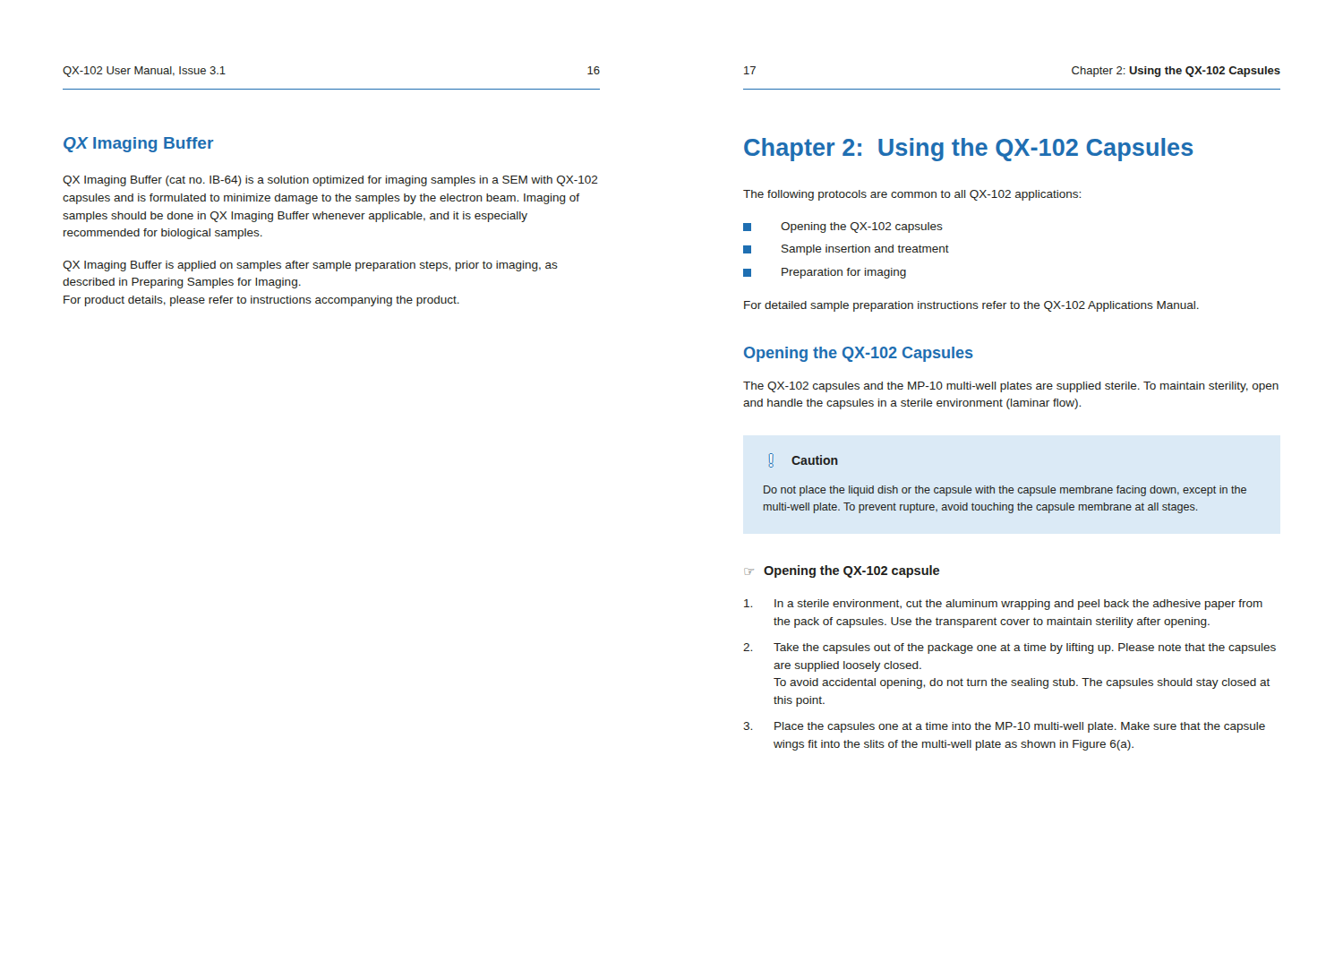QX-102 User Manual, Issue 3.1 16
QX Imaging Buffer
QX Imaging Buffer (cat no. IB-64) is a solution optimized for imaging samples in a SEM with QX-102 capsules and is formulated to minimize damage to the samples by the electron beam. Imaging of samples should be done in QX Imaging Buffer whenever applicable, and it is especially recommended for biological samples.
QX Imaging Buffer is applied on samples after sample preparation steps, prior to imaging, as described in Preparing Samples for Imaging.
For product details, please refer to instructions accompanying the product.
17 Chapter 2: Using the QX-102 Capsules
Chapter 2: Using the QX-102 Capsules
The following protocols are common to all QX-102 applications:
Opening the QX-102 capsules
Sample insertion and treatment
Preparation for imaging
For detailed sample preparation instructions refer to the QX-102 Applications Manual.
Opening the QX-102 Capsules
The QX-102 capsules and the MP-10 multi-well plates are supplied sterile. To maintain sterility, open and handle the capsules in a sterile environment (laminar flow).
! Caution
Do not place the liquid dish or the capsule with the capsule membrane facing down, except in the multi-well plate. To prevent rupture, avoid touching the capsule membrane at all stages.
☞ Opening the QX-102 capsule
In a sterile environment, cut the aluminum wrapping and peel back the adhesive paper from the pack of capsules. Use the transparent cover to maintain sterility after opening.
Take the capsules out of the package one at a time by lifting up. Please note that the capsules are supplied loosely closed.
To avoid accidental opening, do not turn the sealing stub. The capsules should stay closed at this point.
Place the capsules one at a time into the MP-10 multi-well plate. Make sure that the capsule wings fit into the slits of the multi-well plate as shown in Figure 6(a).